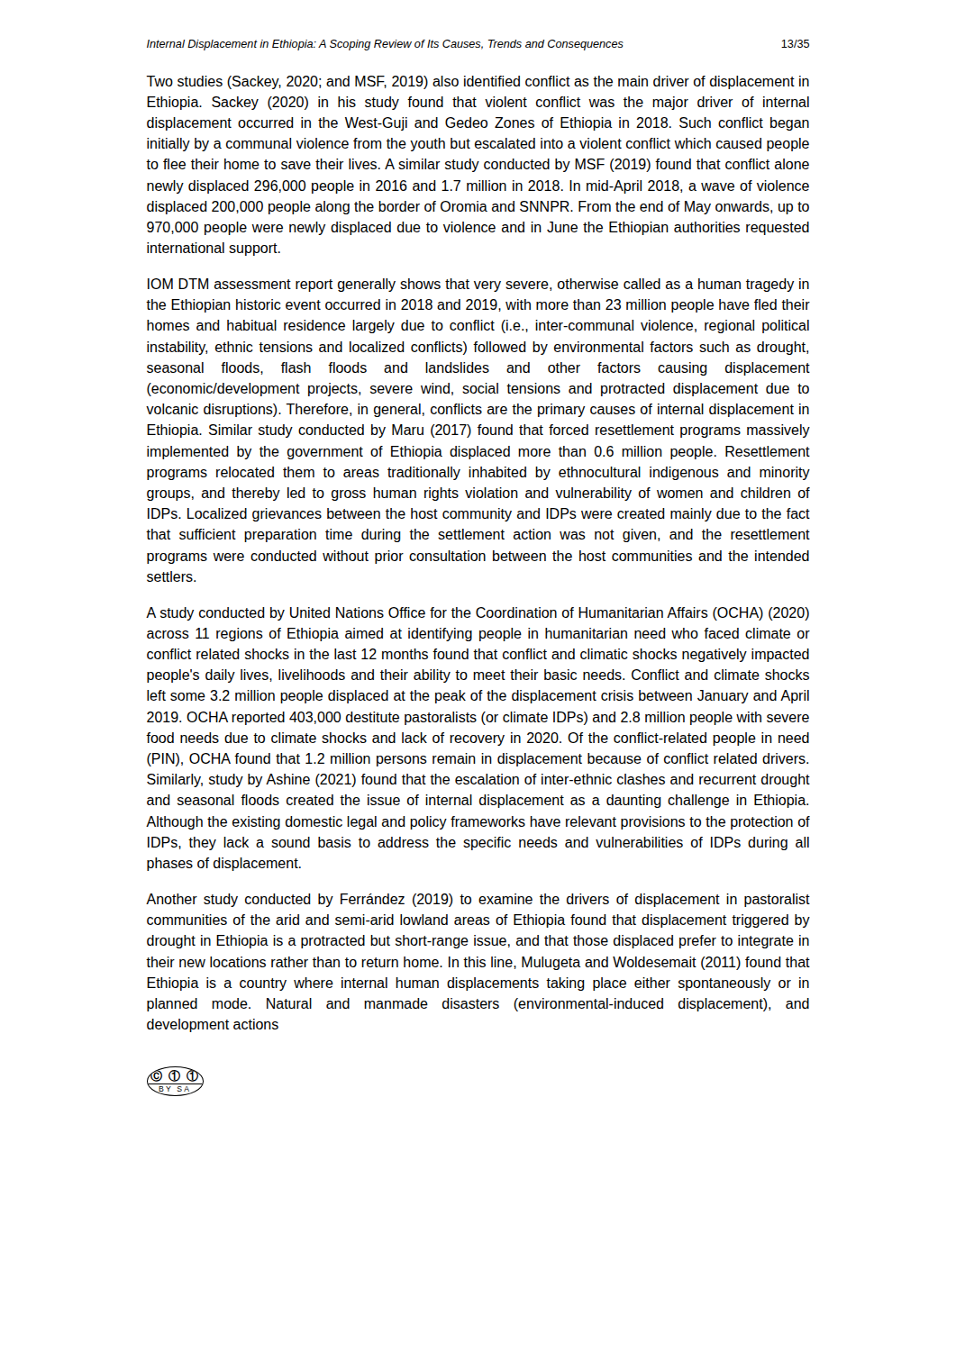Internal Displacement in Ethiopia: A Scoping Review of Its Causes, Trends and Consequences 13/35
Two studies (Sackey, 2020; and MSF, 2019) also identified conflict as the main driver of displacement in Ethiopia. Sackey (2020) in his study found that violent conflict was the major driver of internal displacement occurred in the West-Guji and Gedeo Zones of Ethiopia in 2018. Such conflict began initially by a communal violence from the youth but escalated into a violent conflict which caused people to flee their home to save their lives. A similar study conducted by MSF (2019) found that conflict alone newly displaced 296,000 people in 2016 and 1.7 million in 2018. In mid-April 2018, a wave of violence displaced 200,000 people along the border of Oromia and SNNPR. From the end of May onwards, up to 970,000 people were newly displaced due to violence and in June the Ethiopian authorities requested international support.
IOM DTM assessment report generally shows that very severe, otherwise called as a human tragedy in the Ethiopian historic event occurred in 2018 and 2019, with more than 23 million people have fled their homes and habitual residence largely due to conflict (i.e., inter-communal violence, regional political instability, ethnic tensions and localized conflicts) followed by environmental factors such as drought, seasonal floods, flash floods and landslides and other factors causing displacement (economic/development projects, severe wind, social tensions and protracted displacement due to volcanic disruptions). Therefore, in general, conflicts are the primary causes of internal displacement in Ethiopia. Similar study conducted by Maru (2017) found that forced resettlement programs massively implemented by the government of Ethiopia displaced more than 0.6 million people. Resettlement programs relocated them to areas traditionally inhabited by ethnocultural indigenous and minority groups, and thereby led to gross human rights violation and vulnerability of women and children of IDPs. Localized grievances between the host community and IDPs were created mainly due to the fact that sufficient preparation time during the settlement action was not given, and the resettlement programs were conducted without prior consultation between the host communities and the intended settlers.
A study conducted by United Nations Office for the Coordination of Humanitarian Affairs (OCHA) (2020) across 11 regions of Ethiopia aimed at identifying people in humanitarian need who faced climate or conflict related shocks in the last 12 months found that conflict and climatic shocks negatively impacted people's daily lives, livelihoods and their ability to meet their basic needs. Conflict and climate shocks left some 3.2 million people displaced at the peak of the displacement crisis between January and April 2019. OCHA reported 403,000 destitute pastoralists (or climate IDPs) and 2.8 million people with severe food needs due to climate shocks and lack of recovery in 2020. Of the conflict-related people in need (PIN), OCHA found that 1.2 million persons remain in displacement because of conflict related drivers. Similarly, study by Ashine (2021) found that the escalation of inter-ethnic clashes and recurrent drought and seasonal floods created the issue of internal displacement as a daunting challenge in Ethiopia. Although the existing domestic legal and policy frameworks have relevant provisions to the protection of IDPs, they lack a sound basis to address the specific needs and vulnerabilities of IDPs during all phases of displacement.
Another study conducted by Ferrández (2019) to examine the drivers of displacement in pastoralist communities of the arid and semi-arid lowland areas of Ethiopia found that displacement triggered by drought in Ethiopia is a protracted but short-range issue, and that those displaced prefer to integrate in their new locations rather than to return home. In this line, Mulugeta and Woldesemait (2011) found that Ethiopia is a country where internal human displacements taking place either spontaneously or in planned mode. Natural and manmade disasters (environmental-induced displacement), and development actions
Ⓒ ① ① BY SA